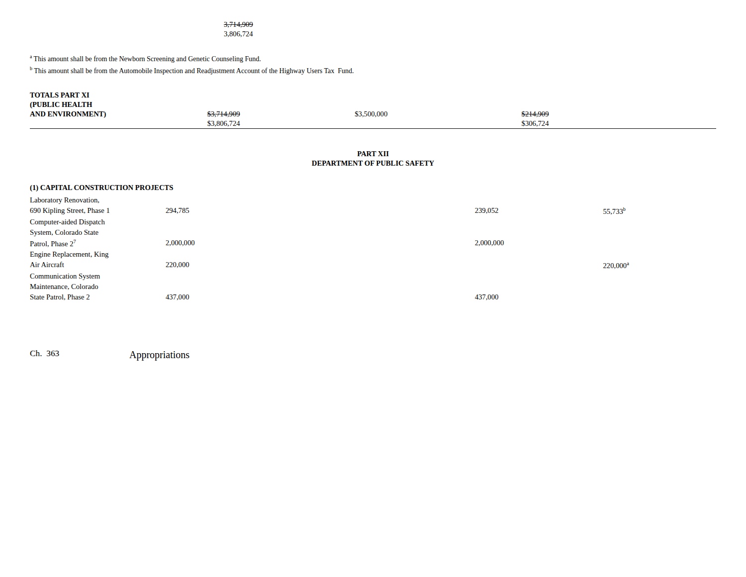3,714,909
3,806,724
a This amount shall be from the Newborn Screening and Genetic Counseling Fund.
b This amount shall be from the Automobile Inspection and Readjustment Account of the Highway Users Tax Fund.
| TOTALS PART XI | | | | |
| (PUBLIC HEALTH | | | | |
| AND ENVIRONMENT) | $3,714,909 | $3,500,000 | $214,909 | |
| | $3,806,724 | | $306,724 | |
PART XII
DEPARTMENT OF PUBLIC SAFETY
(1) CAPITAL CONSTRUCTION PROJECTS
| Laboratory Renovation, | | | | |
| 690 Kipling Street, Phase 1 | 294,785 | | 239,052 | 55,733 b |
| Computer-aided Dispatch | | | | |
| System, Colorado State | | | | |
| Patrol, Phase 2 7 | 2,000,000 | | 2,000,000 | |
| Engine Replacement, King | | | | |
| Air Aircraft | 220,000 | | | 220,000 a |
| Communication System | | | | |
| Maintenance, Colorado | | | | |
| State Patrol, Phase 2 | 437,000 | | 437,000 | |
Ch. 363 Appropriations